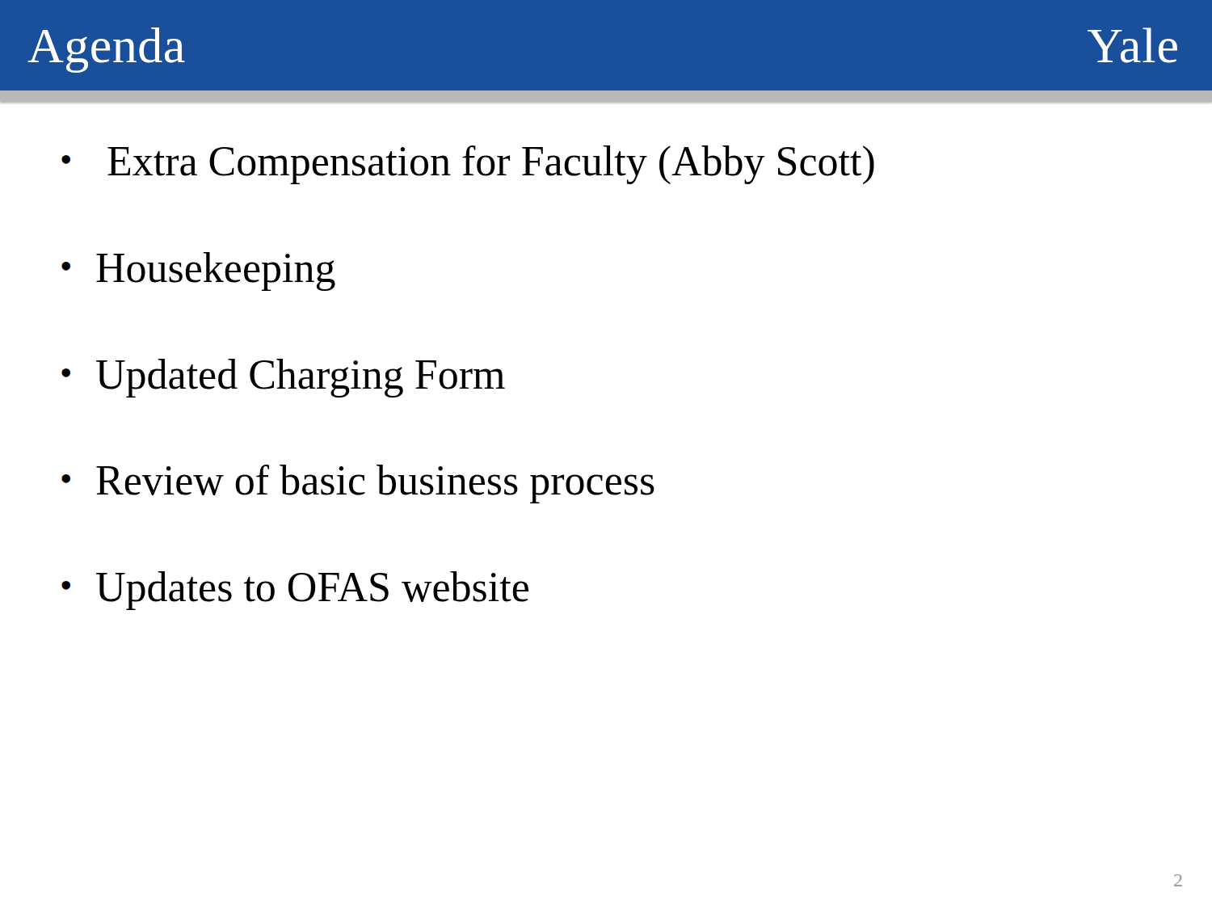Agenda
Yale
Extra Compensation for Faculty (Abby Scott)
Housekeeping
Updated Charging Form
Review of basic business process
Updates to OFAS website
2